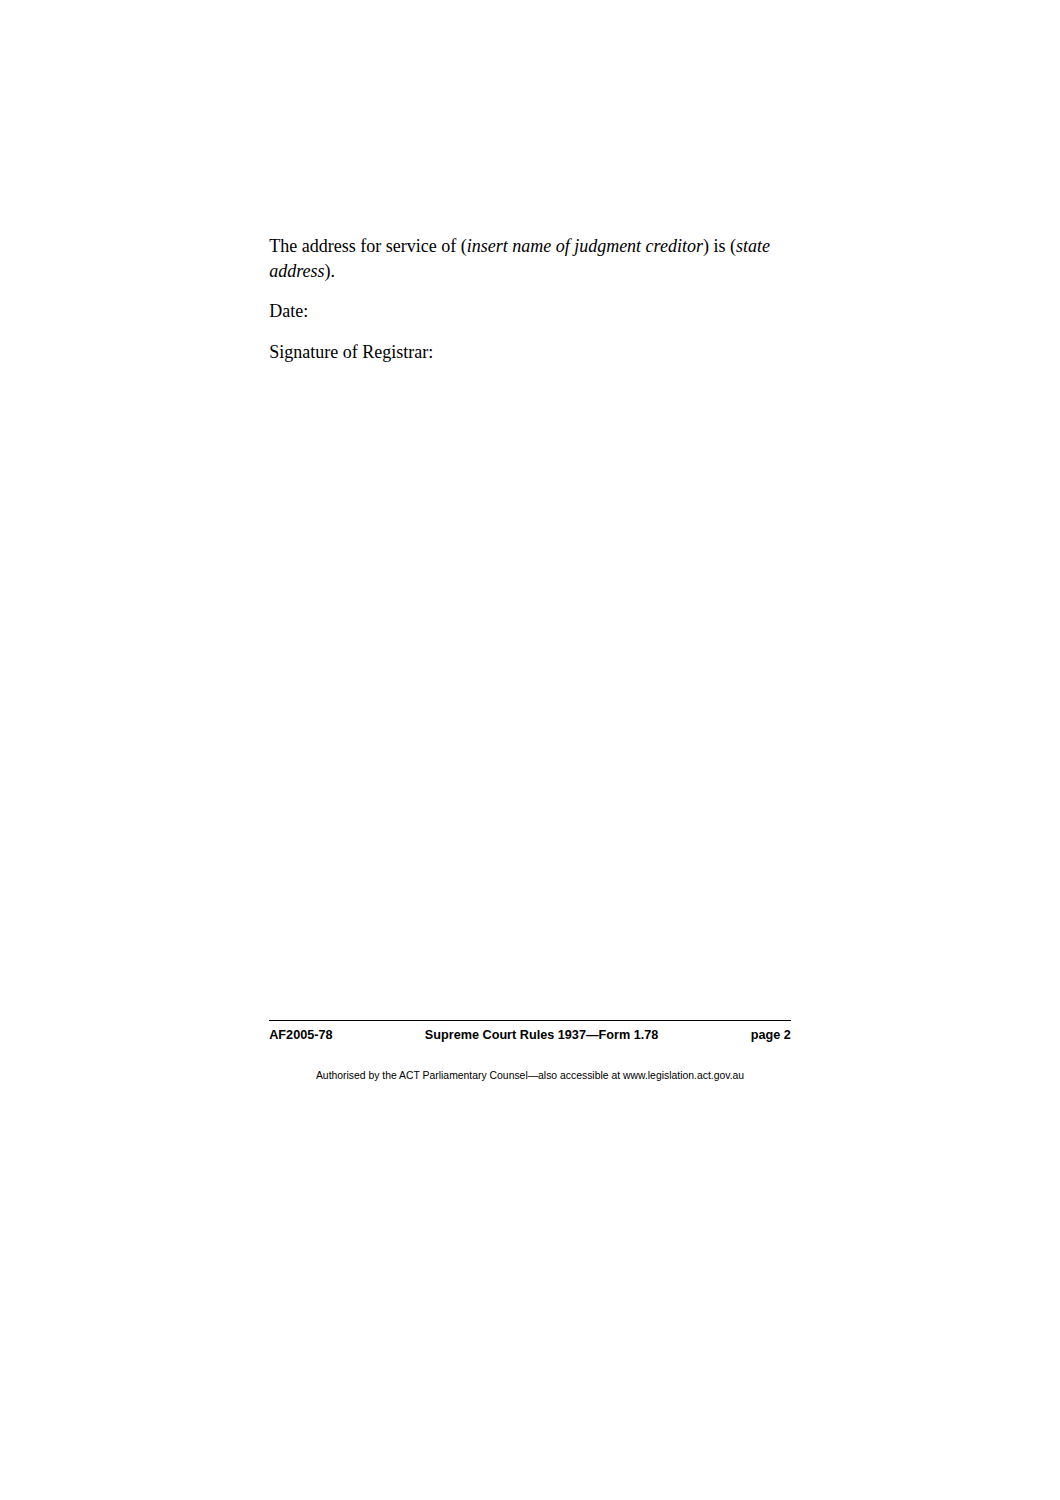The address for service of (insert name of judgment creditor) is (state address).
Date:
Signature of Registrar:
AF2005-78 Supreme Court Rules 1937—Form 1.78 page 2
Authorised by the ACT Parliamentary Counsel—also accessible at www.legislation.act.gov.au